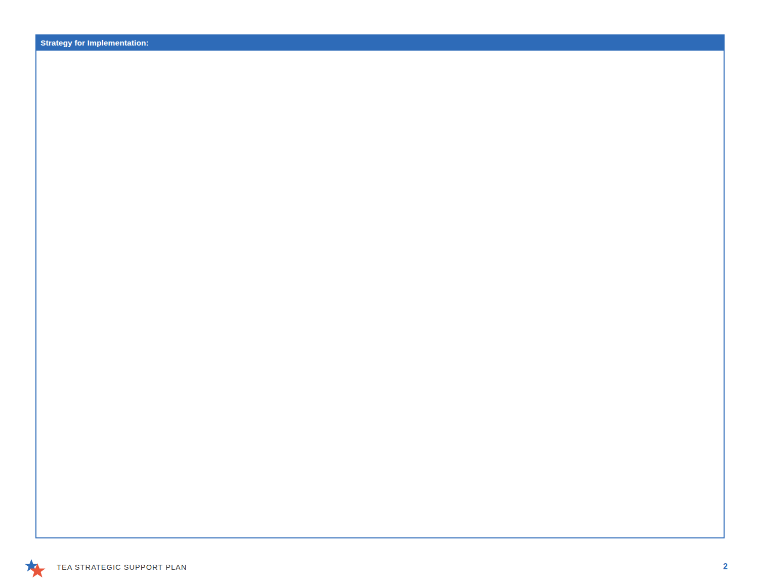Strategy for Implementation:
TEA STRATEGIC SUPPORT PLAN
2